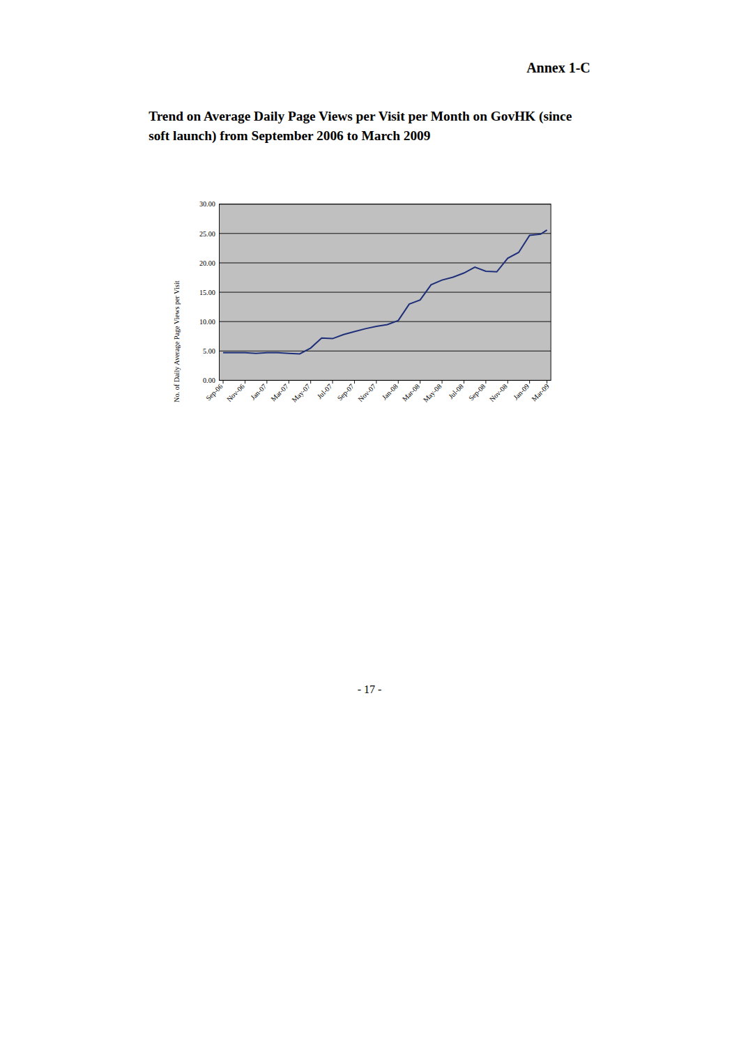Annex 1-C
Trend on Average Daily Page Views per Visit per Month on GovHK (since soft launch) from September 2006 to March 2009
No. of Daily Average Page Views per Visit 0.00 5.00 10.00 15.00 20.00 25.00 30.00 Sep-06 Nov-06 Jan-07 Mar-07 May-07 Jul-07 Sep-07 Nov-07 Jan-08 Mar-08 May-08 Jul-08 Sep-08 Nov-08 Jan-09 Mar-09
- 17 -